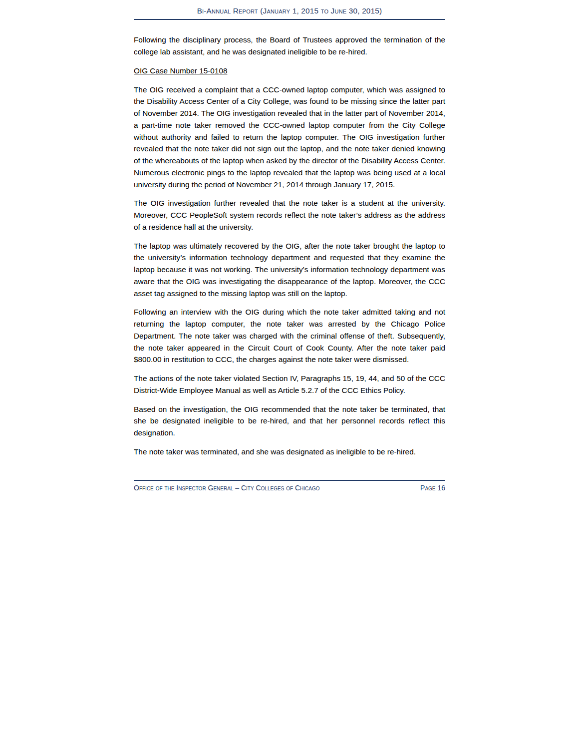Bi-Annual Report (January 1, 2015 to June 30, 2015)
Following the disciplinary process, the Board of Trustees approved the termination of the college lab assistant, and he was designated ineligible to be re-hired.
OIG Case Number 15-0108
The OIG received a complaint that a CCC-owned laptop computer, which was assigned to the Disability Access Center of a City College, was found to be missing since the latter part of November 2014. The OIG investigation revealed that in the latter part of November 2014, a part-time note taker removed the CCC-owned laptop computer from the City College without authority and failed to return the laptop computer. The OIG investigation further revealed that the note taker did not sign out the laptop, and the note taker denied knowing of the whereabouts of the laptop when asked by the director of the Disability Access Center. Numerous electronic pings to the laptop revealed that the laptop was being used at a local university during the period of November 21, 2014 through January 17, 2015.
The OIG investigation further revealed that the note taker is a student at the university. Moreover, CCC PeopleSoft system records reflect the note taker’s address as the address of a residence hall at the university.
The laptop was ultimately recovered by the OIG, after the note taker brought the laptop to the university’s information technology department and requested that they examine the laptop because it was not working. The university’s information technology department was aware that the OIG was investigating the disappearance of the laptop. Moreover, the CCC asset tag assigned to the missing laptop was still on the laptop.
Following an interview with the OIG during which the note taker admitted taking and not returning the laptop computer, the note taker was arrested by the Chicago Police Department. The note taker was charged with the criminal offense of theft. Subsequently, the note taker appeared in the Circuit Court of Cook County. After the note taker paid $800.00 in restitution to CCC, the charges against the note taker were dismissed.
The actions of the note taker violated Section IV, Paragraphs 15, 19, 44, and 50 of the CCC District-Wide Employee Manual as well as Article 5.2.7 of the CCC Ethics Policy.
Based on the investigation, the OIG recommended that the note taker be terminated, that she be designated ineligible to be re-hired, and that her personnel records reflect this designation.
The note taker was terminated, and she was designated as ineligible to be re-hired.
Office of the Inspector General – City Colleges of Chicago Page 16